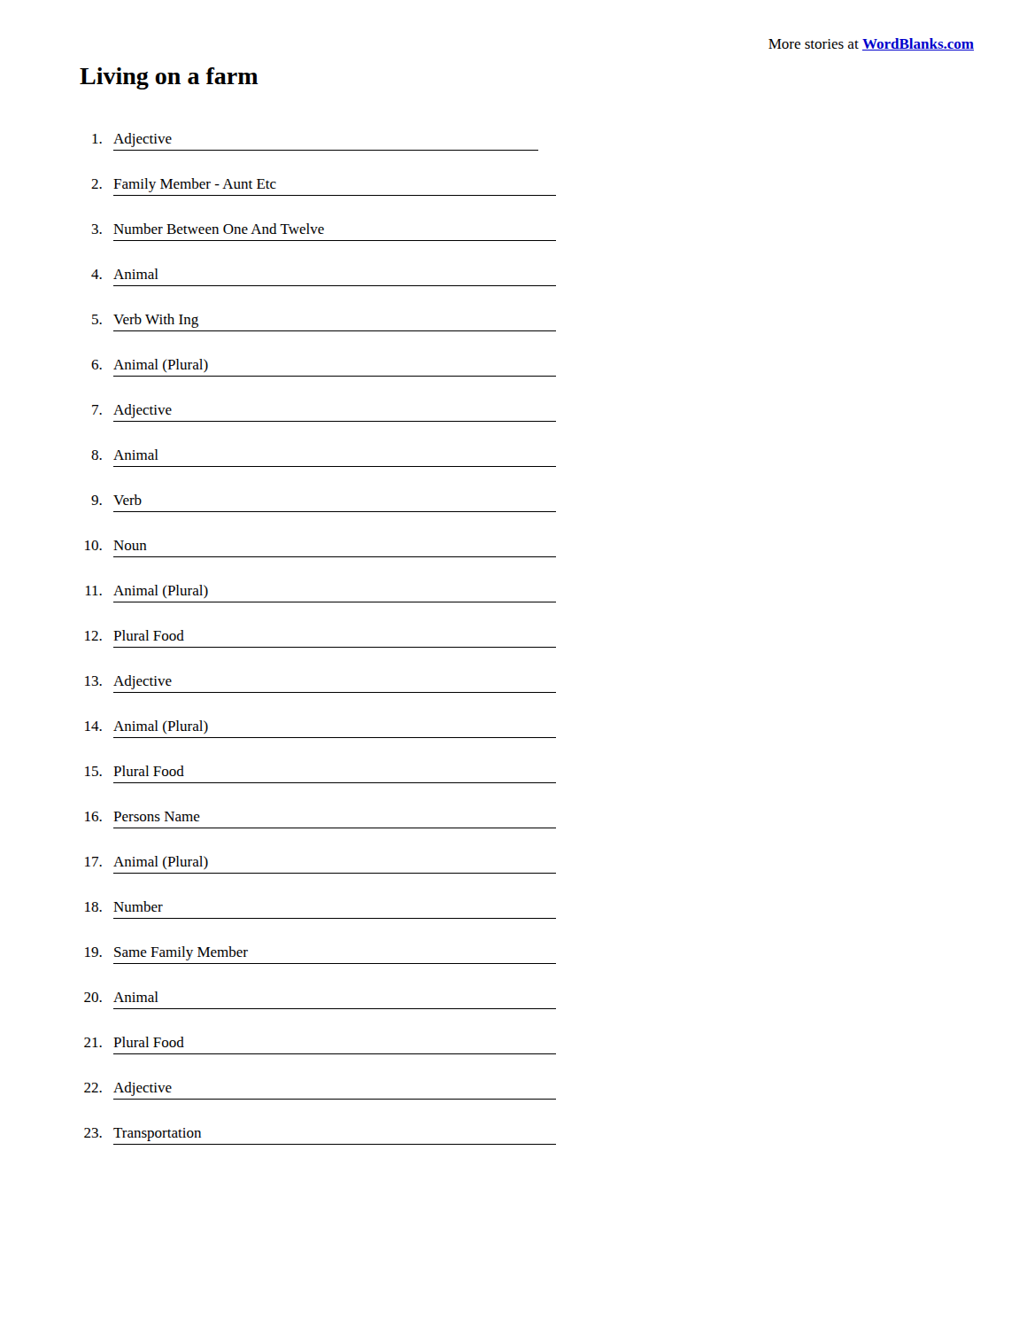More stories at WordBlanks.com
Living on a farm
Adjective
Family Member - Aunt Etc
Number Between One And Twelve
Animal
Verb With Ing
Animal (Plural)
Adjective
Animal
Verb
Noun
Animal (Plural)
Plural Food
Adjective
Animal (Plural)
Plural Food
Persons Name
Animal (Plural)
Number
Same Family Member
Animal
Plural Food
Adjective
Transportation